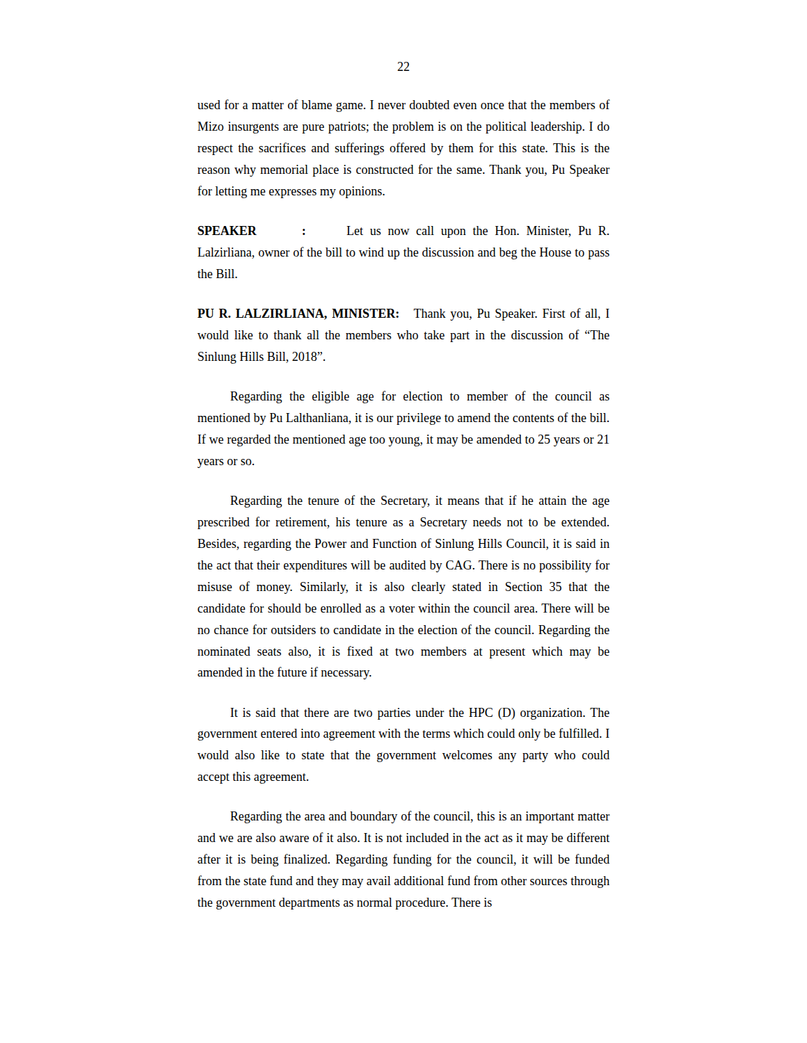22
used for a matter of blame game. I never doubted even once that the members of Mizo insurgents are pure patriots; the problem is on the political leadership. I do respect the sacrifices and sufferings offered by them for this state. This is the reason why memorial place is constructed for the same. Thank you, Pu Speaker for letting me expresses my opinions.
SPEAKER : Let us now call upon the Hon. Minister, Pu R. Lalzirliana, owner of the bill to wind up the discussion and beg the House to pass the Bill.
PU R. LALZIRLIANA, MINISTER: Thank you, Pu Speaker. First of all, I would like to thank all the members who take part in the discussion of “The Sinlung Hills Bill, 2018”.
Regarding the eligible age for election to member of the council as mentioned by Pu Lalthanliana, it is our privilege to amend the contents of the bill. If we regarded the mentioned age too young, it may be amended to 25 years or 21 years or so.
Regarding the tenure of the Secretary, it means that if he attain the age prescribed for retirement, his tenure as a Secretary needs not to be extended. Besides, regarding the Power and Function of Sinlung Hills Council, it is said in the act that their expenditures will be audited by CAG. There is no possibility for misuse of money. Similarly, it is also clearly stated in Section 35 that the candidate for should be enrolled as a voter within the council area. There will be no chance for outsiders to candidate in the election of the council. Regarding the nominated seats also, it is fixed at two members at present which may be amended in the future if necessary.
It is said that there are two parties under the HPC (D) organization. The government entered into agreement with the terms which could only be fulfilled. I would also like to state that the government welcomes any party who could accept this agreement.
Regarding the area and boundary of the council, this is an important matter and we are also aware of it also. It is not included in the act as it may be different after it is being finalized. Regarding funding for the council, it will be funded from the state fund and they may avail additional fund from other sources through the government departments as normal procedure. There is